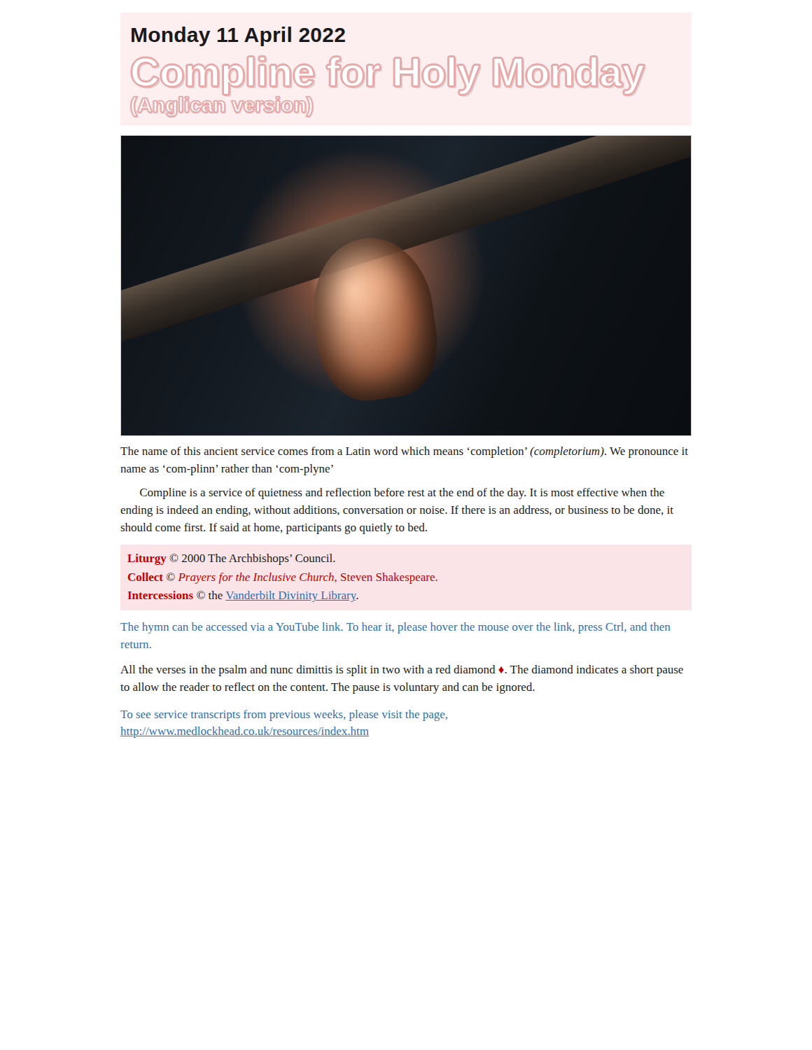Monday 11 April 2022
Compline for Holy Monday
(Anglican version)
The name of this ancient service comes from a Latin word which means ‘completion’ (completorium). We pronounce it name as ‘com-plinn’ rather than ‘com-plyne’
Compline is a service of quietness and reflection before rest at the end of the day. It is most effective when the ending is indeed an ending, without additions, conversation or noise. If there is an address, or business to be done, it should come first. If said at home, participants go quietly to bed.
Liturgy © 2000 The Archbishops’ Council.
Collect © Prayers for the Inclusive Church, Steven Shakespeare.
Intercessions © the Vanderbilt Divinity Library.
The hymn can be accessed via a YouTube link. To hear it, please hover the mouse over the link, press Ctrl, and then return.
All the verses in the psalm and nunc dimittis is split in two with a red diamond ♦. The diamond indicates a short pause to allow the reader to reflect on the content. The pause is voluntary and can be ignored.
To see service transcripts from previous weeks, please visit the page,
http://www.medlockhead.co.uk/resources/index.htm